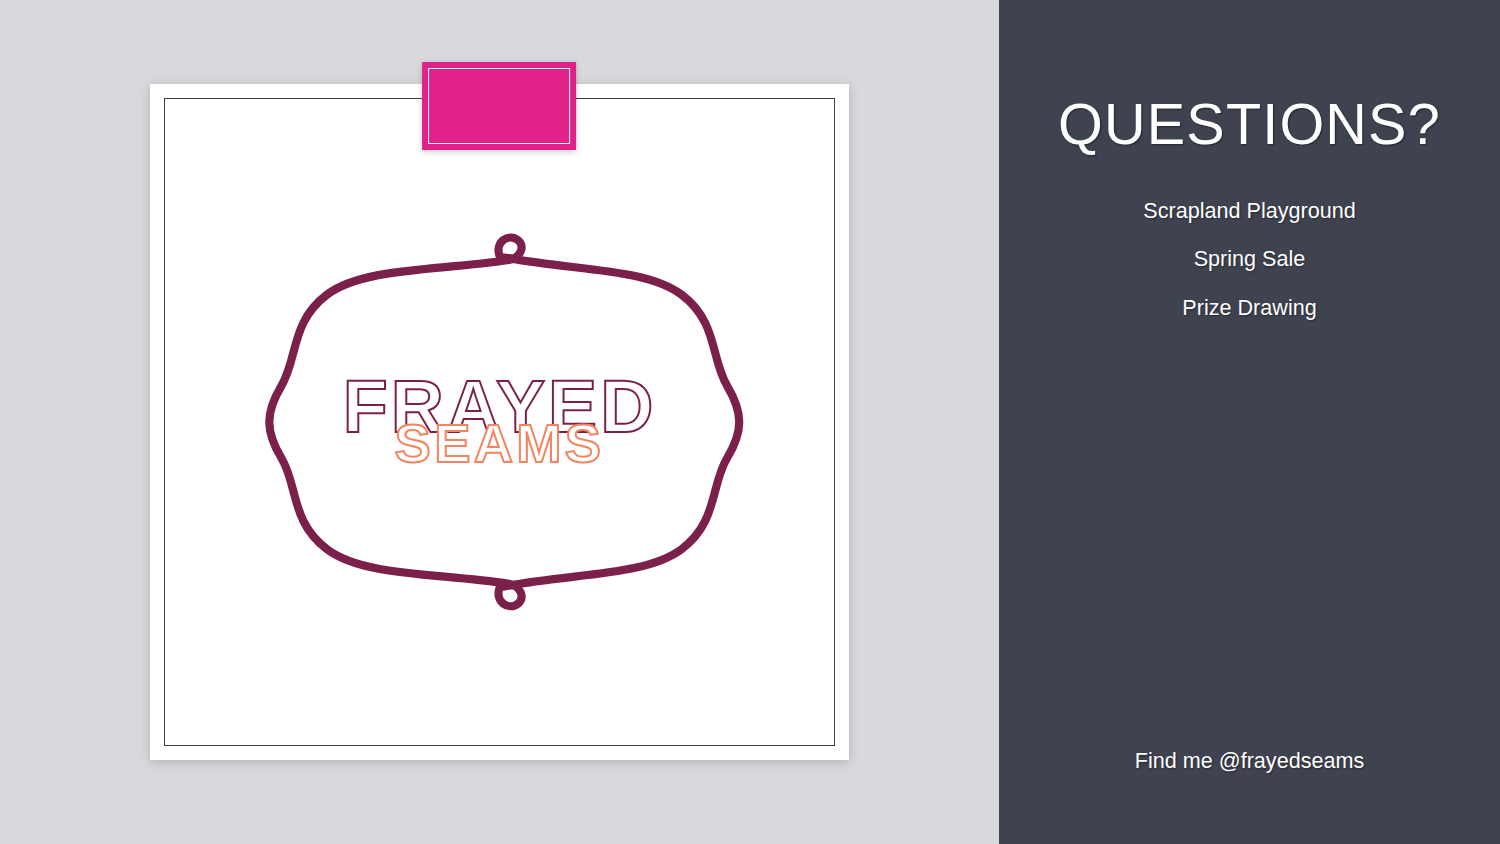FRAYED SEAMS
QUESTIONS?
Scrapland Playground
Spring Sale
Prize Drawing
Find me @frayedseams